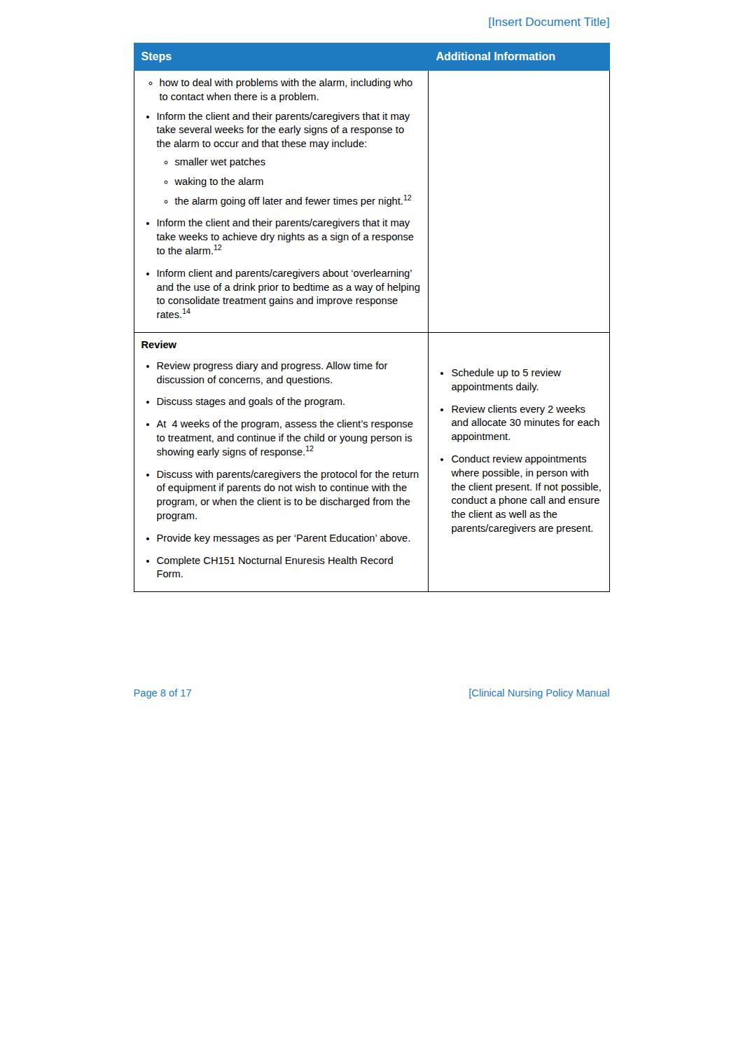[Insert Document Title]
| Steps | Additional Information |
| --- | --- |
| how to deal with problems with the alarm, including who to contact when there is a problem. Inform the client and their parents/caregivers that it may take several weeks for the early signs of a response to the alarm to occur and that these may include: smaller wet patches waking to the alarm the alarm going off later and fewer times per night. 12 Inform the client and their parents/caregivers that it may take weeks to achieve dry nights as a sign of a response to the alarm. 12 Inform client and parents/caregivers about ‘overlearning’ and the use of a drink prior to bedtime as a way of helping to consolidate treatment gains and improve response rates. 14 | |
| Review Review progress diary and progress. Allow time for discussion of concerns, and questions. Discuss stages and goals of the program. At 4 weeks of the program, assess the client’s response to treatment, and continue if the child or young person is showing early signs of response. 12 Discuss with parents/caregivers the protocol for the return of equipment if parents do not wish to continue with the program, or when the client is to be discharged from the program. Provide key messages as per ‘Parent Education’ above. Complete CH151 Nocturnal Enuresis Health Record Form. | Schedule up to 5 review appointments daily. Review clients every 2 weeks and allocate 30 minutes for each appointment. Conduct review appointments where possible, in person with the client present. If not possible, conduct a phone call and ensure the client as well as the parents/caregivers are present. |
Page 8 of 17
[Clinical Nursing Policy Manual